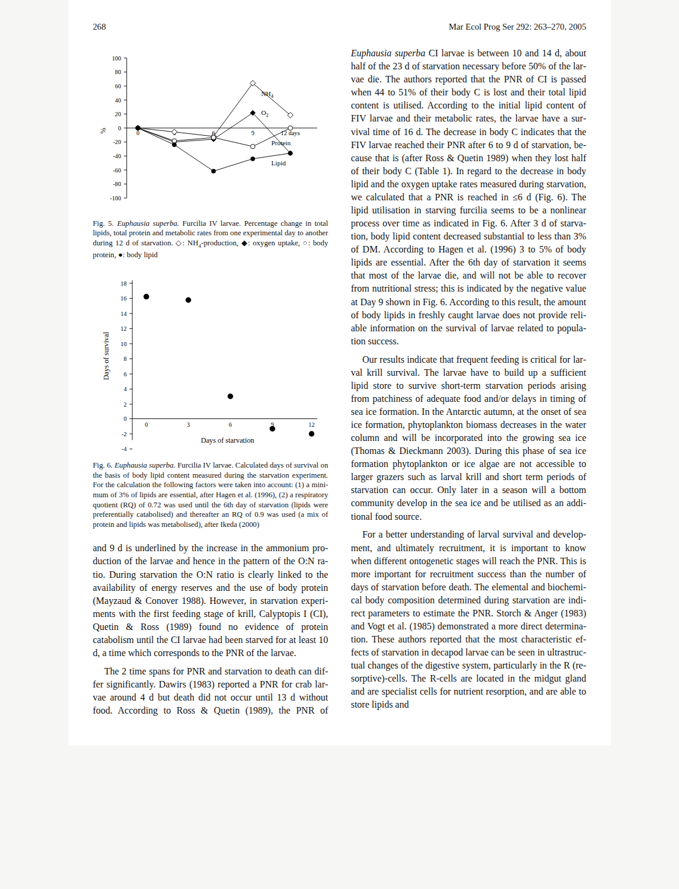268 Mar Ecol Prog Ser 292: 263–270, 2005
100 80 60 40 20 0 -20 -40 -60 -80 -100 % 0 3 6 9 12 days NH4 O2 Protein Lipid
Fig. 5. Euphausia superba. Furcilia IV larvae. Percentage change in total lipids, total protein and metabolic rates from one experimental day to another during 12 d of starvation. ◇: NH4-production, ◆: oxygen uptake, ○: body protein, ●: body lipid
18 16 14 12 10 8 6 4 2 0 -2 -4 Days of survival 0 3 6 9 12 Days of starvation
Fig. 6. Euphausia superba. Furcilia IV larvae. Calculated days of survival on the basis of body lipid content measured during the starvation experiment. For the calculation the following factors were taken into account: (1) a minimum of 3% of lipids are essential, after Hagen et al. (1996), (2) a respiratory quotient (RQ) of 0.72 was used until the 6th day of starvation (lipids were preferentially catabolised) and thereafter an RQ of 0.9 was used (a mix of protein and lipids was metabolised), after Ikeda (2000)
and 9 d is underlined by the increase in the ammonium production of the larvae and hence in the pattern of the O:N ratio. During starvation the O:N ratio is clearly linked to the availability of energy reserves and the use of body protein (Mayzaud & Conover 1988). However, in starvation experiments with the first feeding stage of krill, Calyptopis I (CI), Quetin & Ross (1989) found no evidence of protein catabolism until the CI larvae had been starved for at least 10 d, a time which corresponds to the PNR of the larvae.
The 2 time spans for PNR and starvation to death can differ significantly. Dawirs (1983) reported a PNR for crab larvae around 4 d but death did not occur until 13 d without food. According to Ross & Quetin (1989), the PNR of Euphausia superba CI larvae is between 10 and 14 d, about half of the 23 d of starvation necessary before 50% of the larvae die. The authors reported that the PNR of CI is passed when 44 to 51% of their body C is lost and their total lipid content is utilised. According to the initial lipid content of FIV larvae and their metabolic rates, the larvae have a survival time of 16 d. The decrease in body C indicates that the FIV larvae reached their PNR after 6 to 9 d of starvation, because that is (after Ross & Quetin 1989) when they lost half of their body C (Table 1). In regard to the decrease in body lipid and the oxygen uptake rates measured during starvation, we calculated that a PNR is reached in ≤6 d (Fig. 6). The lipid utilisation in starving furcilia seems to be a nonlinear process over time as indicated in Fig. 6. After 3 d of starvation, body lipid content decreased substantial to less than 3% of DM. According to Hagen et al. (1996) 3 to 5% of body lipids are essential. After the 6th day of starvation it seems that most of the larvae die, and will not be able to recover from nutritional stress; this is indicated by the negative value at Day 9 shown in Fig. 6. According to this result, the amount of body lipids in freshly caught larvae does not provide reliable information on the survival of larvae related to population success.
Our results indicate that frequent feeding is critical for larval krill survival. The larvae have to build up a sufficient lipid store to survive short-term starvation periods arising from patchiness of adequate food and/or delays in timing of sea ice formation. In the Antarctic autumn, at the onset of sea ice formation, phytoplankton biomass decreases in the water column and will be incorporated into the growing sea ice (Thomas & Dieckmann 2003). During this phase of sea ice formation phytoplankton or ice algae are not accessible to larger grazers such as larval krill and short term periods of starvation can occur. Only later in a season will a bottom community develop in the sea ice and be utilised as an additional food source.
For a better understanding of larval survival and development, and ultimately recruitment, it is important to know when different ontogenetic stages will reach the PNR. This is more important for recruitment success than the number of days of starvation before death. The elemental and biochemical body composition determined during starvation are indirect parameters to estimate the PNR. Storch & Anger (1983) and Vogt et al. (1985) demonstrated a more direct determination. These authors reported that the most characteristic effects of starvation in decapod larvae can be seen in ultrastructual changes of the digestive system, particularly in the R (resorptive)-cells. The R-cells are located in the midgut gland and are specialist cells for nutrient resorption, and are able to store lipids and